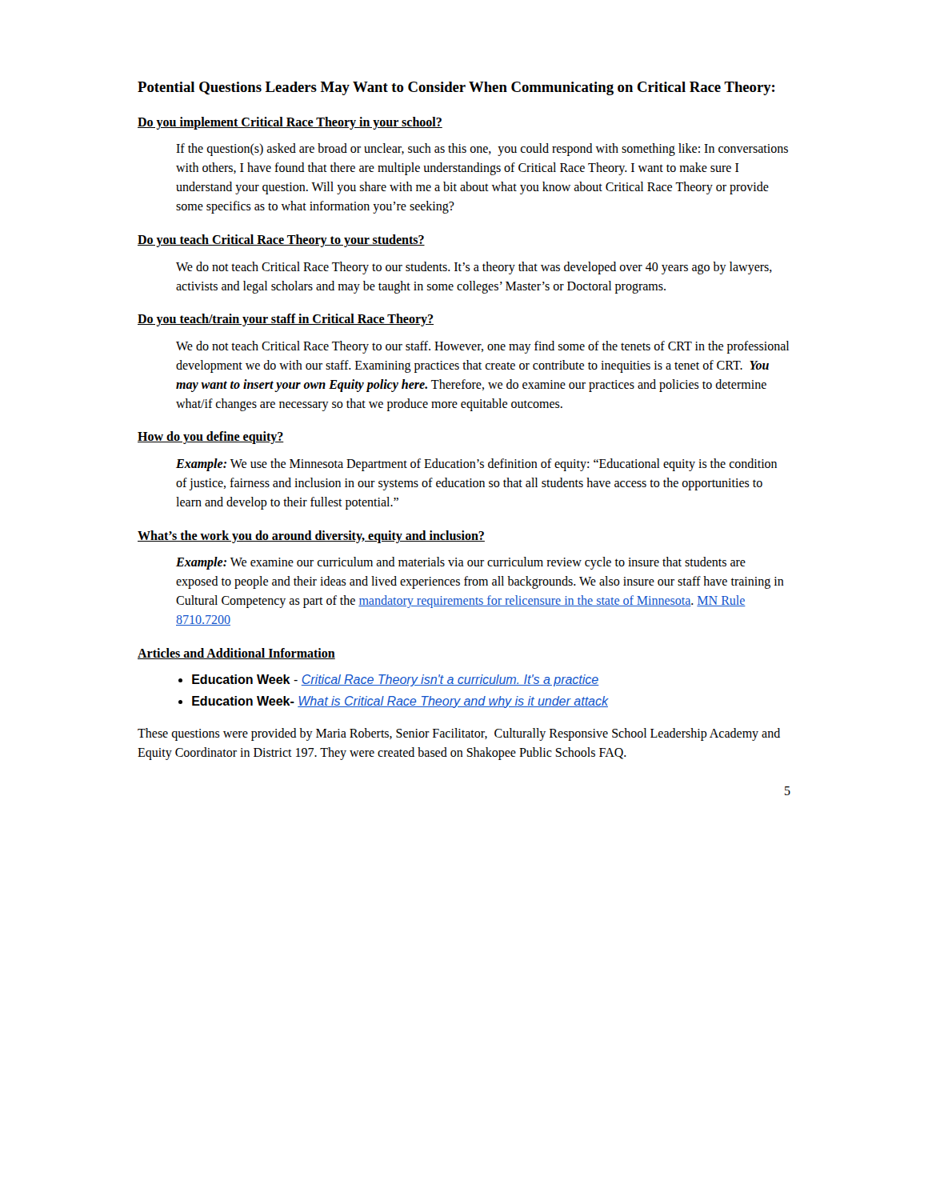Potential Questions Leaders May Want to Consider When Communicating on Critical Race Theory:
Do you implement Critical Race Theory in your school?
If the question(s) asked are broad or unclear, such as this one, you could respond with something like: In conversations with others, I have found that there are multiple understandings of Critical Race Theory. I want to make sure I understand your question. Will you share with me a bit about what you know about Critical Race Theory or provide some specifics as to what information you’re seeking?
Do you teach Critical Race Theory to your students?
We do not teach Critical Race Theory to our students. It’s a theory that was developed over 40 years ago by lawyers, activists and legal scholars and may be taught in some colleges’ Master’s or Doctoral programs.
Do you teach/train your staff in Critical Race Theory?
We do not teach Critical Race Theory to our staff. However, one may find some of the tenets of CRT in the professional development we do with our staff. Examining practices that create or contribute to inequities is a tenet of CRT. You may want to insert your own Equity policy here. Therefore, we do examine our practices and policies to determine what/if changes are necessary so that we produce more equitable outcomes.
How do you define equity?
Example: We use the Minnesota Department of Education’s definition of equity: “Educational equity is the condition of justice, fairness and inclusion in our systems of education so that all students have access to the opportunities to learn and develop to their fullest potential.”
What’s the work you do around diversity, equity and inclusion?
Example: We examine our curriculum and materials via our curriculum review cycle to insure that students are exposed to people and their ideas and lived experiences from all backgrounds. We also insure our staff have training in Cultural Competency as part of the mandatory requirements for relicensure in the state of Minnesota. MN Rule 8710.7200
Articles and Additional Information
Education Week - Critical Race Theory isn't a curriculum. It's a practice
Education Week- What is Critical Race Theory and why is it under attack
These questions were provided by Maria Roberts, Senior Facilitator, Culturally Responsive School Leadership Academy and Equity Coordinator in District 197. They were created based on Shakopee Public Schools FAQ.
5